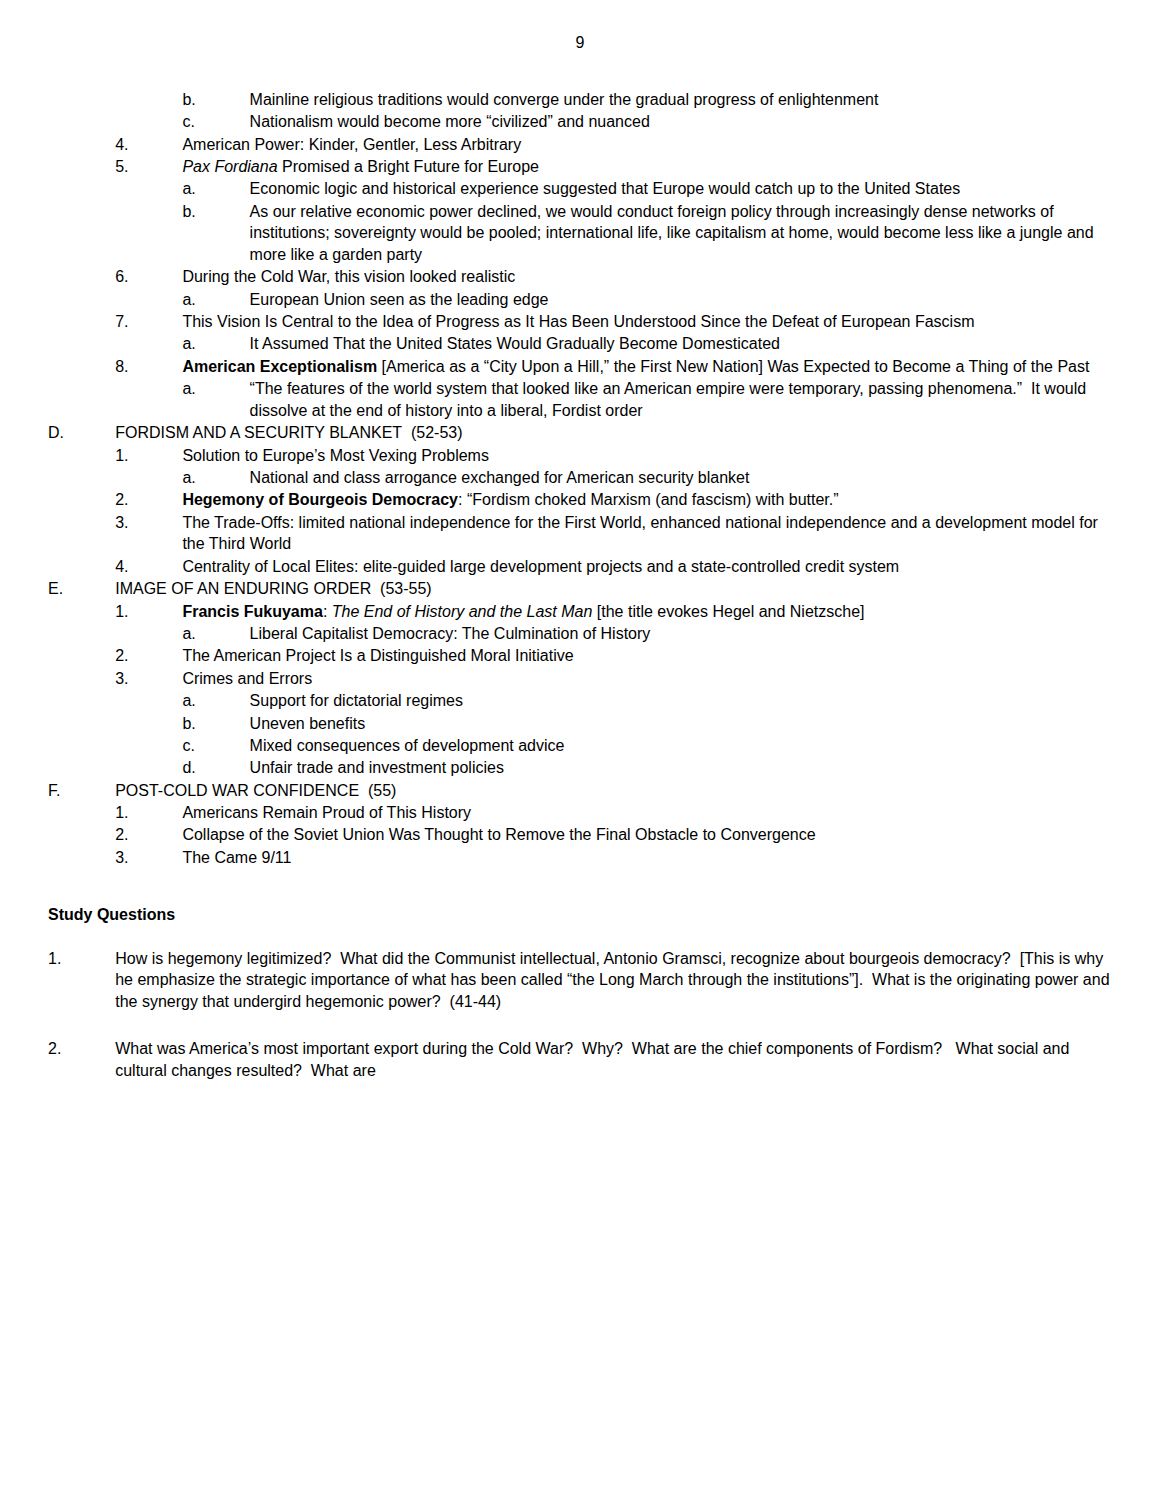9
b. Mainline religious traditions would converge under the gradual progress of enlightenment
c. Nationalism would become more “civilized” and nuanced
4. American Power: Kinder, Gentler, Less Arbitrary
5. Pax Fordiana Promised a Bright Future for Europe
a. Economic logic and historical experience suggested that Europe would catch up to the United States
b. As our relative economic power declined, we would conduct foreign policy through increasingly dense networks of institutions; sovereignty would be pooled; international life, like capitalism at home, would become less like a jungle and more like a garden party
6. During the Cold War, this vision looked realistic
a. European Union seen as the leading edge
7. This Vision Is Central to the Idea of Progress as It Has Been Understood Since the Defeat of European Fascism
a. It Assumed That the United States Would Gradually Become Domesticated
8. American Exceptionalism [America as a “City Upon a Hill,” the First New Nation] Was Expected to Become a Thing of the Past
a.“The features of the world system that looked like an American empire were temporary, passing phenomena.” It would dissolve at the end of history into a liberal, Fordist order
D. FORDISM AND A SECURITY BLANKET (52-53)
1. Solution to Europe’s Most Vexing Problems
a. National and class arrogance exchanged for American security blanket
2. Hegemony of Bourgeois Democracy: “Fordism choked Marxism (and fascism) with butter.”
3. The Trade-Offs: limited national independence for the First World, enhanced national independence and a development model for the Third World
4. Centrality of Local Elites: elite-guided large development projects and a state-controlled credit system
E. IMAGE OF AN ENDURING ORDER (53-55)
1. Francis Fukuyama: The End of History and the Last Man [the title evokes Hegel and Nietzsche]
a. Liberal Capitalist Democracy: The Culmination of History
2. The American Project Is a Distinguished Moral Initiative
3. Crimes and Errors
a. Support for dictatorial regimes
b. Uneven benefits
c. Mixed consequences of development advice
d. Unfair trade and investment policies
F. POST-COLD WAR CONFIDENCE (55)
1. Americans Remain Proud of This History
2. Collapse of the Soviet Union Was Thought to Remove the Final Obstacle to Convergence
3. The Came 9/11
Study Questions
1.
How is hegemony legitimized? What did the Communist intellectual, Antonio Gramsci, recognize about bourgeois democracy? [This is why he emphasize the strategic importance of what has been called “the Long March through the institutions”]. What is the originating power and the synergy that undergird hegemonic power? (41-44)
2.
What was America’s most important export during the Cold War? Why? What are the chief components of Fordism? What social and cultural changes resulted? What are